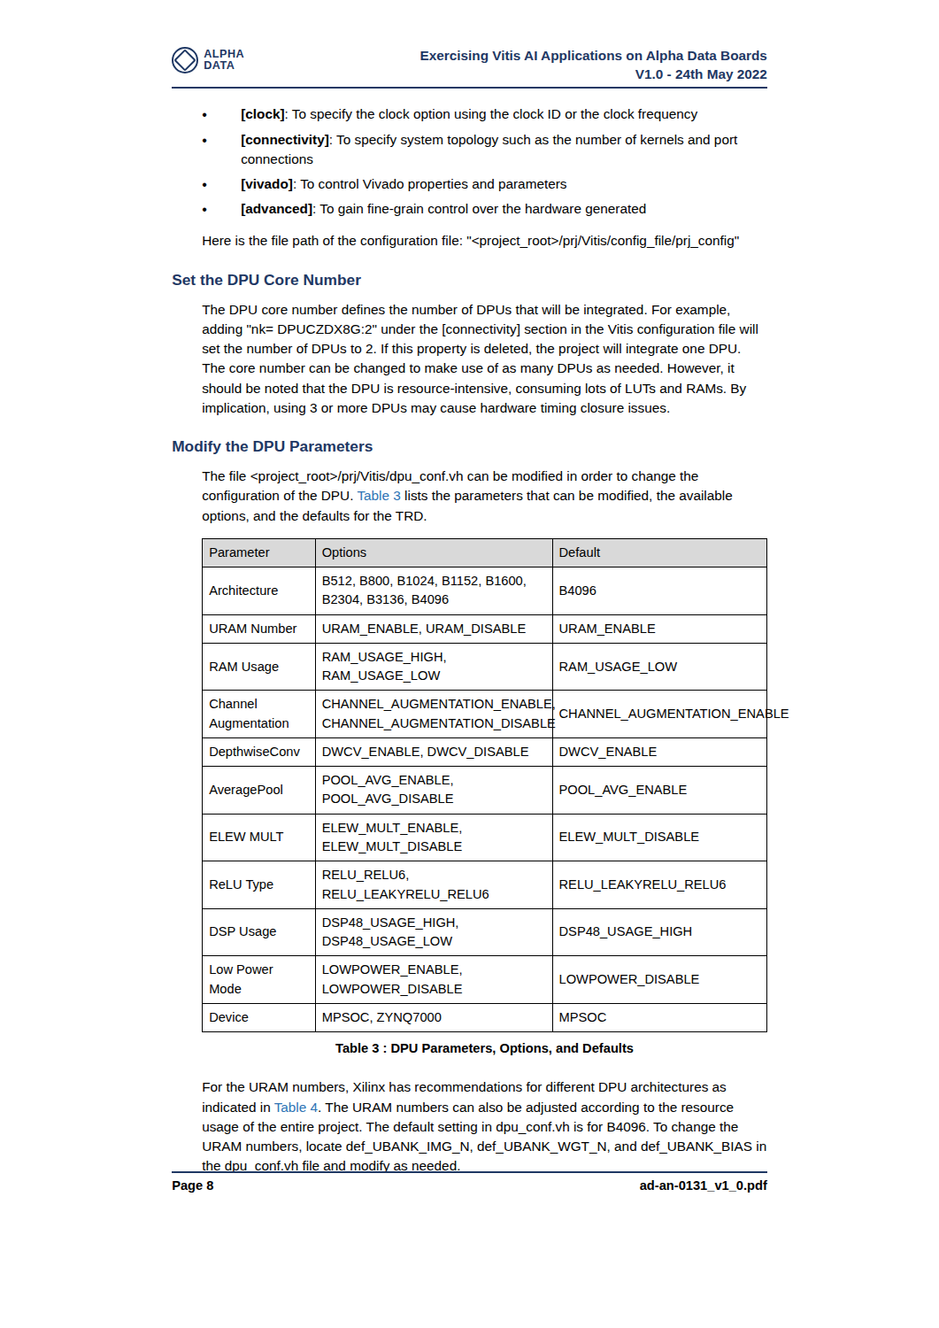ALPHA DATA
Exercising Vitis AI Applications on Alpha Data Boards
V1.0 - 24th May 2022
[clock]: To specify the clock option using the clock ID or the clock frequency
[connectivity]: To specify system topology such as the number of kernels and port connections
[vivado]: To control Vivado properties and parameters
[advanced]: To gain fine-grain control over the hardware generated
Here is the file path of the configuration file: "<project_root>/prj/Vitis/config_file/prj_config"
Set the DPU Core Number
The DPU core number defines the number of DPUs that will be integrated. For example, adding "nk= DPUCZDX8G:2" under the [connectivity] section in the Vitis configuration file will set the number of DPUs to 2. If this property is deleted, the project will integrate one DPU. The core number can be changed to make use of as many DPUs as needed. However, it should be noted that the DPU is resource-intensive, consuming lots of LUTs and RAMs. By implication, using 3 or more DPUs may cause hardware timing closure issues.
Modify the DPU Parameters
The file <project_root>/prj/Vitis/dpu_conf.vh can be modified in order to change the configuration of the DPU. Table 3 lists the parameters that can be modified, the available options, and the defaults for the TRD.
| Parameter | Options | Default |
| --- | --- | --- |
| Architecture | B512, B800, B1024, B1152, B1600, B2304, B3136, B4096 | B4096 |
| URAM Number | URAM_ENABLE, URAM_DISABLE | URAM_ENABLE |
| RAM Usage | RAM_USAGE_HIGH, RAM_USAGE_LOW | RAM_USAGE_LOW |
| Channel Augmentation | CHANNEL_AUGMENTATION_ENABLE, CHANNEL_AUGMENTATION_DISABLE | CHANNEL_AUGMENTATION_ENABLE |
| DepthwiseConv | DWCV_ENABLE, DWCV_DISABLE | DWCV_ENABLE |
| AveragePool | POOL_AVG_ENABLE, POOL_AVG_DISABLE | POOL_AVG_ENABLE |
| ELEW MULT | ELEW_MULT_ENABLE, ELEW_MULT_DISABLE | ELEW_MULT_DISABLE |
| ReLU Type | RELU_RELU6, RELU_LEAKYRELU_RELU6 | RELU_LEAKYRELU_RELU6 |
| DSP Usage | DSP48_USAGE_HIGH, DSP48_USAGE_LOW | DSP48_USAGE_HIGH |
| Low Power Mode | LOWPOWER_ENABLE, LOWPOWER_DISABLE | LOWPOWER_DISABLE |
| Device | MPSOC, ZYNQ7000 | MPSOC |
Table 3 : DPU Parameters, Options, and Defaults
For the URAM numbers, Xilinx has recommendations for different DPU architectures as indicated in Table 4. The URAM numbers can also be adjusted according to the resource usage of the entire project. The default setting in dpu_conf.vh is for B4096. To change the URAM numbers, locate def_UBANK_IMG_N, def_UBANK_WGT_N, and def_UBANK_BIAS in the dpu_conf.vh file and modify as needed.
Page 8 ad-an-0131_v1_0.pdf